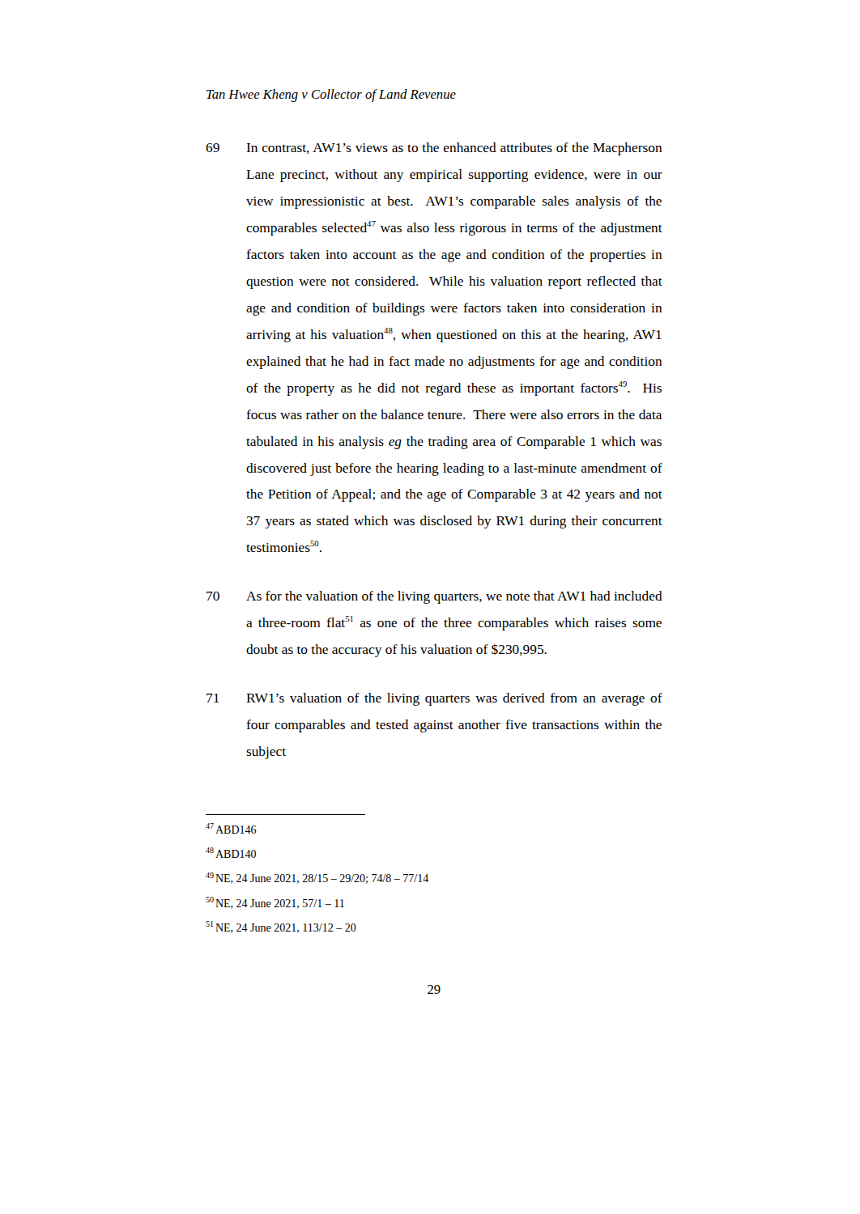Tan Hwee Kheng v Collector of Land Revenue
69 In contrast, AW1’s views as to the enhanced attributes of the Macpherson Lane precinct, without any empirical supporting evidence, were in our view impressionistic at best. AW1’s comparable sales analysis of the comparables selected47 was also less rigorous in terms of the adjustment factors taken into account as the age and condition of the properties in question were not considered. While his valuation report reflected that age and condition of buildings were factors taken into consideration in arriving at his valuation48, when questioned on this at the hearing, AW1 explained that he had in fact made no adjustments for age and condition of the property as he did not regard these as important factors49. His focus was rather on the balance tenure. There were also errors in the data tabulated in his analysis eg the trading area of Comparable 1 which was discovered just before the hearing leading to a last-minute amendment of the Petition of Appeal; and the age of Comparable 3 at 42 years and not 37 years as stated which was disclosed by RW1 during their concurrent testimonies50.
70 As for the valuation of the living quarters, we note that AW1 had included a three-room flat51 as one of the three comparables which raises some doubt as to the accuracy of his valuation of $230,995.
71 RW1’s valuation of the living quarters was derived from an average of four comparables and tested against another five transactions within the subject
47ABD146
48ABD140
49NE, 24 June 2021, 28/15 – 29/20; 74/8 – 77/14
50NE, 24 June 2021, 57/1 – 11
51NE, 24 June 2021, 113/12 – 20
29